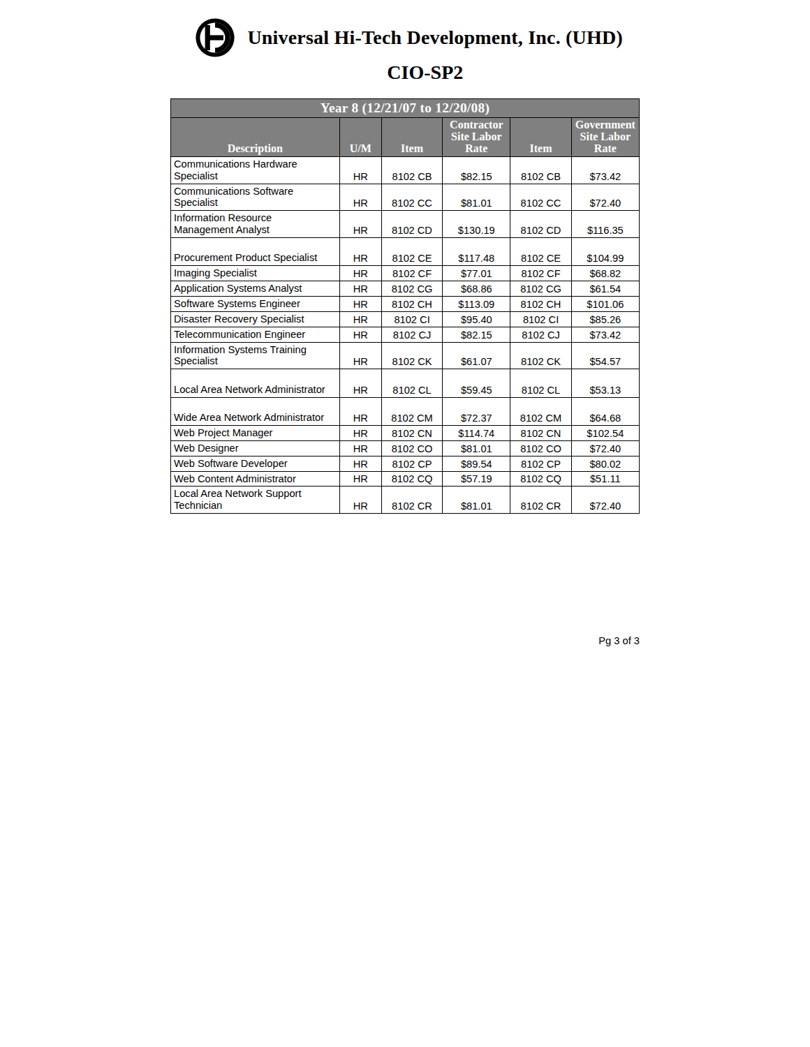Universal Hi-Tech Development, Inc. (UHD)
CIO-SP2
| Year 8 (12/21/07 to 12/20/08) |
| --- |
| Description | U/M | Item | Contractor Site Labor Rate | Item | Government Site Labor Rate |
| Communications Hardware Specialist | HR | 8102 CB | $82.15 | 8102 CB | $73.42 |
| Communications Software Specialist | HR | 8102 CC | $81.01 | 8102 CC | $72.40 |
| Information Resource Management Analyst | HR | 8102 CD | $130.19 | 8102 CD | $116.35 |
| Procurement Product Specialist | HR | 8102 CE | $117.48 | 8102 CE | $104.99 |
| Imaging Specialist | HR | 8102 CF | $77.01 | 8102 CF | $68.82 |
| Application Systems Analyst | HR | 8102 CG | $68.86 | 8102 CG | $61.54 |
| Software Systems Engineer | HR | 8102 CH | $113.09 | 8102 CH | $101.06 |
| Disaster Recovery Specialist | HR | 8102 CI | $95.40 | 8102 CI | $85.26 |
| Telecommunication Engineer | HR | 8102 CJ | $82.15 | 8102 CJ | $73.42 |
| Information Systems Training Specialist | HR | 8102 CK | $61.07 | 8102 CK | $54.57 |
| Local Area Network Administrator | HR | 8102 CL | $59.45 | 8102 CL | $53.13 |
| Wide Area Network Administrator | HR | 8102 CM | $72.37 | 8102 CM | $64.68 |
| Web Project Manager | HR | 8102 CN | $114.74 | 8102 CN | $102.54 |
| Web Designer | HR | 8102 CO | $81.01 | 8102 CO | $72.40 |
| Web Software Developer | HR | 8102 CP | $89.54 | 8102 CP | $80.02 |
| Web Content Administrator | HR | 8102 CQ | $57.19 | 8102 CQ | $51.11 |
| Local Area Network Support Technician | HR | 8102 CR | $81.01 | 8102 CR | $72.40 |
Pg 3 of 3